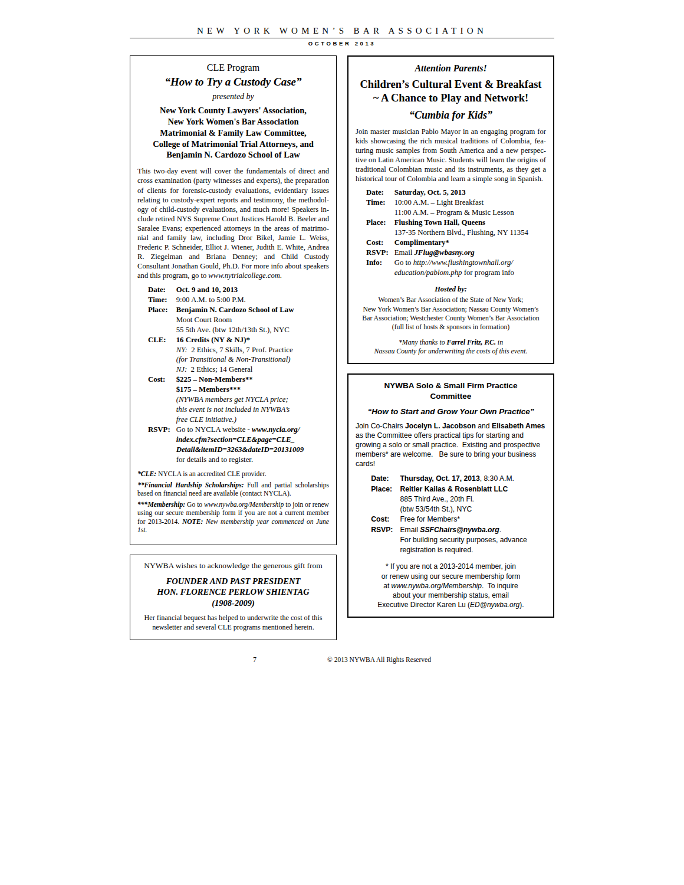NEW YORK WOMEN’S BAR ASSOCIATION
OCTOBER 2013
CLE Program
“How to Try a Custody Case”
presented by
New York County Lawyers' Association,
New York Women's Bar Association
Matrimonial & Family Law Committee,
College of Matrimonial Trial Attorneys, and
Benjamin N. Cardozo School of Law
This two-day event will cover the fundamentals of direct and cross examination (party witnesses and experts), the preparation of clients for forensic-custody evaluations, evidentiary issues relating to custody-expert reports and testimony, the methodology of child-custody evaluations, and much more! Speakers include retired NYS Supreme Court Justices Harold B. Beeler and Saralee Evans; experienced attorneys in the areas of matrimonial and family law, including Dror Bikel, Jamie L. Weiss, Frederic P. Schneider, Elliot J. Wiener, Judith E. White, Andrea R. Ziegelman and Briana Denney; and Child Custody Consultant Jonathan Gould, Ph.D. For more info about speakers and this program, go to www.nytrialcollege.com.
| Date: | Oct. 9 and 10, 2013 |
| Time: | 9:00 A.M. to 5:00 P.M. |
| Place: | Benjamin N. Cardozo School of Law |
| | Moot Court Room |
| | 55 5th Ave. (btw 12th/13th St.), NYC |
| CLE: | 16 Credits (NY & NJ)* |
| | NY: 2 Ethics, 7 Skills, 7 Prof. Practice |
| | (for Transitional & Non-Transitional) |
| | NJ: 2 Ethics; 14 General |
| Cost: | $225 – Non-Members** |
| | $175 – Members*** |
| | (NYWBA members get NYCLA price; |
| | this event is not included in NYWBA’s |
| | free CLE initiative.) |
| RSVP: | Go to NYCLA website - www.nycla.org/ |
| | index.cfm?section=CLE&page=CLE_ |
| | Detail&itemID=3263&dateID=20131009 |
| | for details and to register. |
*CLE: NYCLA is an accredited CLE provider.
**Financial Hardship Scholarships: Full and partial scholarships based on financial need are available (contact NYCLA).
***Membership: Go to www.nywba.org/Membership to join or renew using our secure membership form if you are not a current member for 2013-2014. NOTE: New membership year commenced on June 1st.
NYWBA wishes to acknowledge the generous gift from
FOUNDER AND PAST PRESIDENT
HON. FLORENCE PERLOW SHIENTAG
(1908-2009)
Her financial bequest has helped to underwrite the cost of this newsletter and several CLE programs mentioned herein.
Attention Parents!
Children’s Cultural Event & Breakfast
~ A Chance to Play and Network!
“Cumbia for Kids”
Join master musician Pablo Mayor in an engaging program for kids showcasing the rich musical traditions of Colombia, featuring music samples from South America and a new perspective on Latin American Music. Students will learn the origins of traditional Colombian music and its instruments, as they get a historical tour of Colombia and learn a simple song in Spanish.
| Date: | Saturday, Oct. 5, 2013 |
| Time: | 10:00 A.M. – Light Breakfast |
| | 11:00 A.M. – Program & Music Lesson |
| Place: | Flushing Town Hall, Queens |
| | 137-35 Northern Blvd., Flushing, NY 11354 |
| Cost: | Complimentary* |
| RSVP: | Email JFlug@wbasny.org |
| Info: | Go to http://www.flushingtownhall.org/ |
| | education/pablom.php for program info |
Hosted by: Women’s Bar Association of the State of New York;
New York Women’s Bar Association; Nassau County Women’s
Bar Association; Westchester County Women’s Bar Association
(full list of hosts & sponsors in formation)
*Many thanks to Farrel Fritz, P.C. in
Nassau County for underwriting the costs of this event.
NYWBA Solo & Small Firm Practice
Committee
“How to Start and Grow Your Own Practice”
Join Co-Chairs Jocelyn L. Jacobson and Elisabeth Ames as the Committee offers practical tips for starting and growing a solo or small practice. Existing and prospective members* are welcome. Be sure to bring your business cards!
| Date: | Thursday, Oct. 17, 2013 , 8:30 A.M. |
| Place: | Reitler Kailas & Rosenblatt LLC |
| | 885 Third Ave., 20th Fl. |
| | (btw 53/54th St.), NYC |
| Cost: | Free for Members* |
| RSVP: | Email SSFChairs@nywba.org . |
| | For building security purposes, advance |
| | registration is required. |
* If you are not a 2013-2014 member, join
or renew using our secure membership form
at www.nywba.org/Membership. To inquire
about your membership status, email
Executive Director Karen Lu (ED@nywba.org).
7 © 2013 NYWBA All Rights Reserved